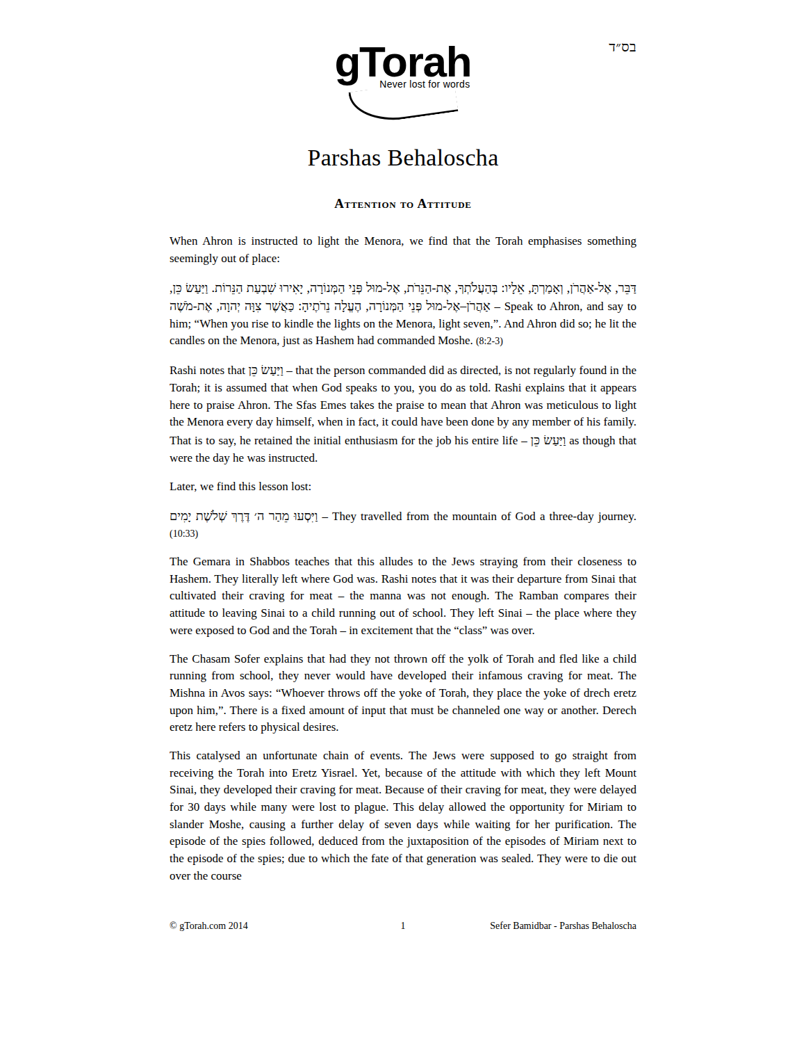בס״ד
gTorah Never lost for words
Parshas Behaloscha
Attention to Attitude
When Ahron is instructed to light the Menora, we find that the Torah emphasises something seemingly out of place:
דַּבֵּר, אֶל-אַהֲרֹן, וְאָמַרְתָּ, אֵלָיו: בְּהַעֲלֹתְךָ, אֶת-הַנֵּרֹת, אֶל-מוּל פְּנֵי הַמְּנוֹרָה, יָאִירוּ שִׁבְעַת הַנֵּרוֹת. וַיַּעַשׂ כֵּן, אַהֲרֹן–אֶל-מוּל פְּנֵי הַמְּנוֹרָה, הֶעֱלָה נֵרֹתֶיהָ: כַּאֲשֶׁר צִוָּה יְהוָה, אֶת-מֹשֶׁה – Speak to Ahron, and say to him; “When you rise to kindle the lights on the Menora, light seven,”. And Ahron did so; he lit the candles on the Menora, just as Hashem had commanded Moshe. (8:2-3)
Rashi notes that וַיַּעַשׂ כֵּן – that the person commanded did as directed, is not regularly found in the Torah; it is assumed that when God speaks to you, you do as told. Rashi explains that it appears here to praise Ahron. The Sfas Emes takes the praise to mean that Ahron was meticulous to light the Menora every day himself, when in fact, it could have been done by any member of his family. That is to say, he retained the initial enthusiasm for the job his entire life – וַיַּעַשׂ כֵּן as though that were the day he was instructed.
Later, we find this lesson lost:
וַיִּסְעוּ מֵהַר ה׳ דֶּרֶךְ שְׁלֹשֶׁת יָמִים – They travelled from the mountain of God a three-day journey. (10:33)
The Gemara in Shabbos teaches that this alludes to the Jews straying from their closeness to Hashem. They literally left where God was. Rashi notes that it was their departure from Sinai that cultivated their craving for meat – the manna was not enough. The Ramban compares their attitude to leaving Sinai to a child running out of school. They left Sinai – the place where they were exposed to God and the Torah – in excitement that the “class” was over.
The Chasam Sofer explains that had they not thrown off the yolk of Torah and fled like a child running from school, they never would have developed their infamous craving for meat. The Mishna in Avos says: “Whoever throws off the yoke of Torah, they place the yoke of drech eretz upon him,”. There is a fixed amount of input that must be channeled one way or another. Derech eretz here refers to physical desires.
This catalysed an unfortunate chain of events. The Jews were supposed to go straight from receiving the Torah into Eretz Yisrael. Yet, because of the attitude with which they left Mount Sinai, they developed their craving for meat. Because of their craving for meat, they were delayed for 30 days while many were lost to plague. This delay allowed the opportunity for Miriam to slander Moshe, causing a further delay of seven days while waiting for her purification. The episode of the spies followed, deduced from the juxtaposition of the episodes of Miriam next to the episode of the spies; due to which the fate of that generation was sealed. They were to die out over the course
© gTorah.com 2014
1
Sefer Bamidbar - Parshas Behaloscha